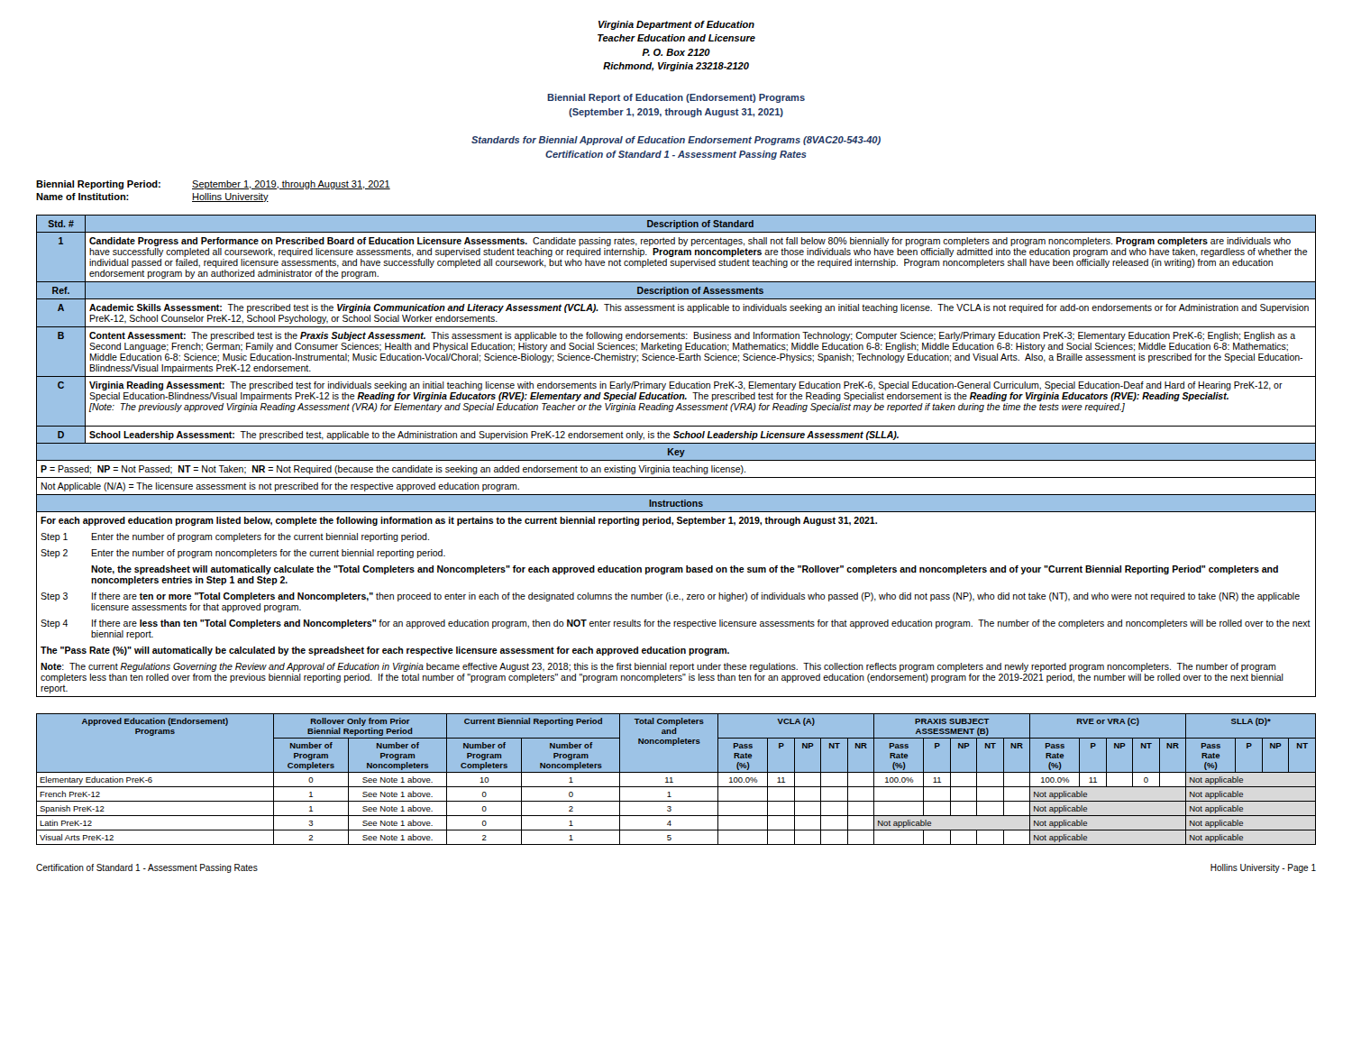Virginia Department of Education
Teacher Education and Licensure
P. O. Box 2120
Richmond, Virginia 23218-2120
Biennial Report of Education (Endorsement) Programs
(September 1, 2019, through August 31, 2021)
Standards for Biennial Approval of Education Endorsement Programs (8VAC20-543-40)
Certification of Standard 1 - Assessment Passing Rates
Biennial Reporting Period: September 1, 2019, through August 31, 2021
Name of Institution: Hollins University
| Std. # | Description of Standard |
| 1 | Candidate Progress and Performance on Prescribed Board of Education Licensure Assessments. Candidate passing rates, reported by percentages, shall not fall below 80% biennially for program completers and program noncompleters. Program completers are individuals who have successfully completed all coursework, required licensure assessments, and supervised student teaching or required internship. Program noncompleters are those individuals who have been officially admitted into the education program and who have taken, regardless of whether the individual passed or failed, required licensure assessments, and have successfully completed all coursework, but who have not completed supervised student teaching or the required internship. Program noncompleters shall have been officially released (in writing) from an education endorsement program by an authorized administrator of the program. |
| Ref. | Description of Assessments |
| A | Academic Skills Assessment: The prescribed test is the Virginia Communication and Literacy Assessment (VCLA). This assessment is applicable to individuals seeking an initial teaching license. The VCLA is not required for add-on endorsements or for Administration and Supervision PreK-12, School Counselor PreK-12, School Psychology, or School Social Worker endorsements. |
| B | Content Assessment: The prescribed test is the Praxis Subject Assessment. This assessment is applicable to the following endorsements: Business and Information Technology; Computer Science; Early/Primary Education PreK-3; Elementary Education PreK-6; English; English as a Second Language; French; German; Family and Consumer Sciences; Health and Physical Education; History and Social Sciences; Marketing Education; Mathematics; Middle Education 6-8: English; Middle Education 6-8: History and Social Sciences; Middle Education 6-8: Mathematics; Middle Education 6-8: Science; Music Education-Instrumental; Music Education-Vocal/Choral; Science-Biology; Science-Chemistry; Science-Earth Science; Science-Physics; Spanish; Technology Education; and Visual Arts. Also, a Braille assessment is prescribed for the Special Education-Blindness/Visual Impairments PreK-12 endorsement. |
| C | Virginia Reading Assessment: The prescribed test for individuals seeking an initial teaching license with endorsements in Early/Primary Education PreK-3, Elementary Education PreK-6, Special Education-General Curriculum, Special Education-Deaf and Hard of Hearing PreK-12, or Special Education-Blindness/Visual Impairments PreK-12 is the Reading for Virginia Educators (RVE): Elementary and Special Education. The prescribed test for the Reading Specialist endorsement is the Reading for Virginia Educators (RVE): Reading Specialist. [Note: The previously approved Virginia Reading Assessment (VRA) for Elementary and Special Education Teacher or the Virginia Reading Assessment (VRA) for Reading Specialist may be reported if taken during the time the tests were required.] |
| D | School Leadership Assessment: The prescribed test, applicable to the Administration and Supervision PreK-12 endorsement only, is the School Leadership Licensure Assessment (SLLA). |
| Key |
| P = Passed; NP = Not Passed; NT = Not Taken; NR = Not Required (because the candidate is seeking an added endorsement to an existing Virginia teaching license). |
| Not Applicable (N/A) = The licensure assessment is not prescribed for the respective approved education program. |
| Instructions |
| / For each approved education program listed below, complete the following information as it pertains to the current biennial reporting period, September 1, 2019, through August 31, 2021. / / Step 1 / Enter the number of program completers for the current biennial reporting period. / / Step 2 / Enter the number of program noncompleters for the current biennial reporting period. / / / Note, the spreadsheet will automatically calculate the "Total Completers and Noncompleters" for each approved education program based on the sum of the "Rollover" completers and noncompleters and of your "Current Biennial Reporting Period" completers and noncompleters entries in Step 1 and Step 2. / / Step 3 / If there are ten or more "Total Completers and Noncompleters," then proceed to enter in each of the designated columns the number (i.e., zero or higher) of individuals who passed (P), who did not pass (NP), who did not take (NT), and who were not required to take (NR) the applicable licensure assessments for that approved program. / / Step 4 / If there are less than ten "Total Completers and Noncompleters" for an approved education program, then do NOT enter results for the respective licensure assessments for that approved education program. The number of the completers and noncompleters will be rolled over to the next biennial report. / / The "Pass Rate (%)" will automatically be calculated by the spreadsheet for each respective licensure assessment for each approved education program. / / Note : The current Regulations Governing the Review and Approval of Education in Virginia became effective August 23, 2018; this is the first biennial report under these regulations. This collection reflects program completers and newly reported program noncompleters. The number of program completers less than ten rolled over from the previous biennial reporting period. If the total number of "program completers" and "program noncompleters" is less than ten for an approved education (endorsement) program for the 2019-2021 period, the number will be rolled over to the next biennial report. / |
| Approved Education (Endorsement) Programs | Rollover Only from Prior Biennial Reporting Period | Current Biennial Reporting Period | Total Completers and Noncompleters | VCLA (A) | PRAXIS SUBJECT ASSESSMENT (B) | RVE or VRA (C) | SLLA (D)* |
| --- | --- | --- | --- | --- | --- | --- | --- |
| Number of Program Completers | Number of Program Noncompleters | Number of Program Completers | Number of Program Noncompleters | Pass Rate (%) | P | NP | NT | NR | Pass Rate (%) | P | NP | NT | NR | Pass Rate (%) | P | NP | NT | NR | Pass Rate (%) | P | NP | NT |
| Elementary Education PreK-6 | 0 | See Note 1 above. | 10 | 1 | 11 | 100.0% | 11 | | | | 100.0% | 11 | | | | 100.0% | 11 | | 0 | | Not applicable |
| French PreK-12 | 1 | See Note 1 above. | 0 | 0 | 1 | | | | | | | | | | | Not applicable | Not applicable |
| Spanish PreK-12 | 1 | See Note 1 above. | 0 | 2 | 3 | | | | | | | | | | | Not applicable | Not applicable |
| Latin PreK-12 | 3 | See Note 1 above. | 0 | 1 | 4 | | | | | | Not applicable | Not applicable | Not applicable |
| Visual Arts PreK-12 | 2 | See Note 1 above. | 2 | 1 | 5 | | | | | | | | | | | Not applicable | Not applicable |
Certification of Standard 1 - Assessment Passing Rates
Hollins University - Page 1